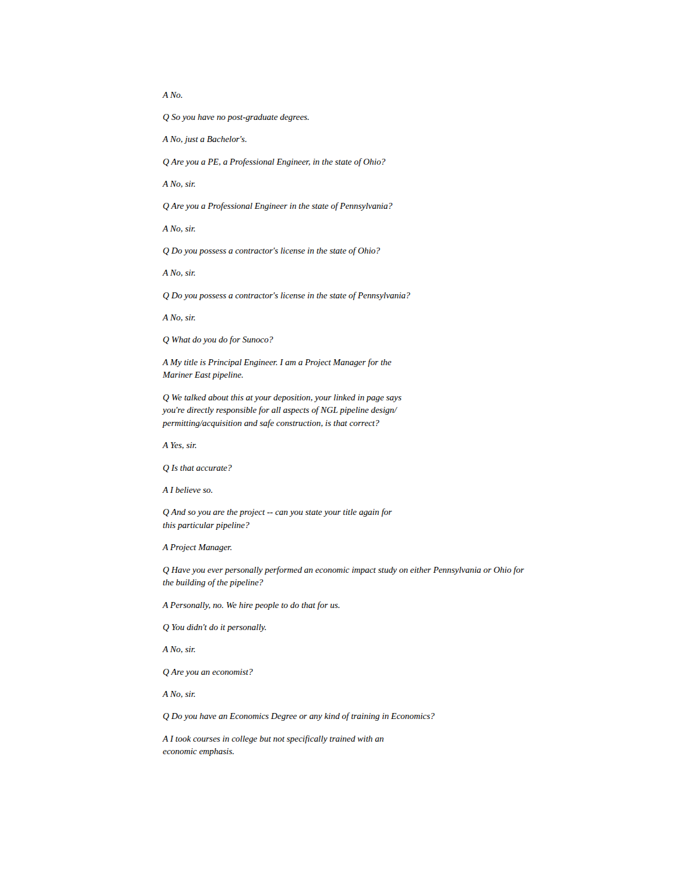A No.
Q So you have no post-graduate degrees.
A No, just a Bachelor's.
Q Are you a PE, a Professional Engineer, in the state of Ohio?
A No, sir.
Q Are you a Professional Engineer in the state of Pennsylvania?
A No, sir.
Q Do you possess a contractor's license in the state of Ohio?
A No, sir.
Q Do you possess a contractor's license in the state of Pennsylvania?
A No, sir.
Q What do you do for Sunoco?
A My title is Principal Engineer. I am a Project Manager for the
Mariner East pipeline.
Q We talked about this at your deposition, your linked in page says
you're directly responsible for all aspects of NGL pipeline design/
permitting/acquisition and safe construction, is that correct?
A Yes, sir.
Q Is that accurate?
A I believe so.
Q And so you are the project -- can you state your title again for
this particular pipeline?
A Project Manager.
Q Have you ever personally performed an economic impact study on either Pennsylvania or Ohio for the building of the pipeline?
A Personally, no. We hire people to do that for us.
Q You didn't do it personally.
A No, sir.
Q Are you an economist?
A No, sir.
Q Do you have an Economics Degree or any kind of training in Economics?
A I took courses in college but not specifically trained with an
economic emphasis.